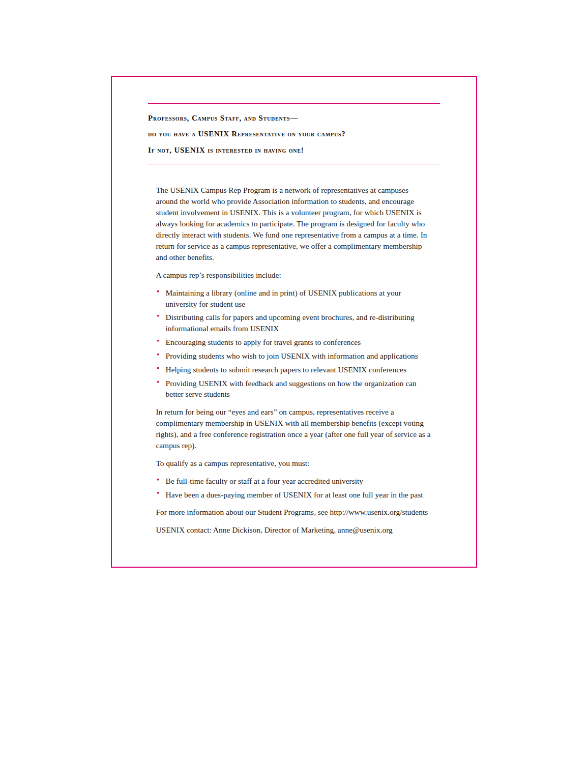Professors, Campus Staff, and Students—
do you have a USENIX Representative on your campus?
If not, USENIX is interested in having one!
The USENIX Campus Rep Program is a network of representatives at campuses around the world who provide Association information to students, and encourage student involvement in USENIX. This is a volunteer program, for which USENIX is always looking for academics to participate. The program is designed for faculty who directly interact with students. We fund one representative from a campus at a time. In return for service as a campus representative, we offer a complimentary membership and other benefits.
A campus rep’s responsibilities include:
Maintaining a library (online and in print) of USENIX publications at your university for student use
Distributing calls for papers and upcoming event brochures, and re-distributing informational emails from USENIX
Encouraging students to apply for travel grants to conferences
Providing students who wish to join USENIX with information and applications
Helping students to submit research papers to relevant USENIX conferences
Providing USENIX with feedback and suggestions on how the organization can better serve students
In return for being our “eyes and ears” on campus, representatives receive a complimentary membership in USENIX with all membership benefits (except voting rights), and a free conference registration once a year (after one full year of service as a campus rep).
To qualify as a campus representative, you must:
Be full-time faculty or staff at a four year accredited university
Have been a dues-paying member of USENIX for at least one full year in the past
For more information about our Student Programs, see http://www.usenix.org/students
USENIX contact: Anne Dickison, Director of Marketing, anne@usenix.org